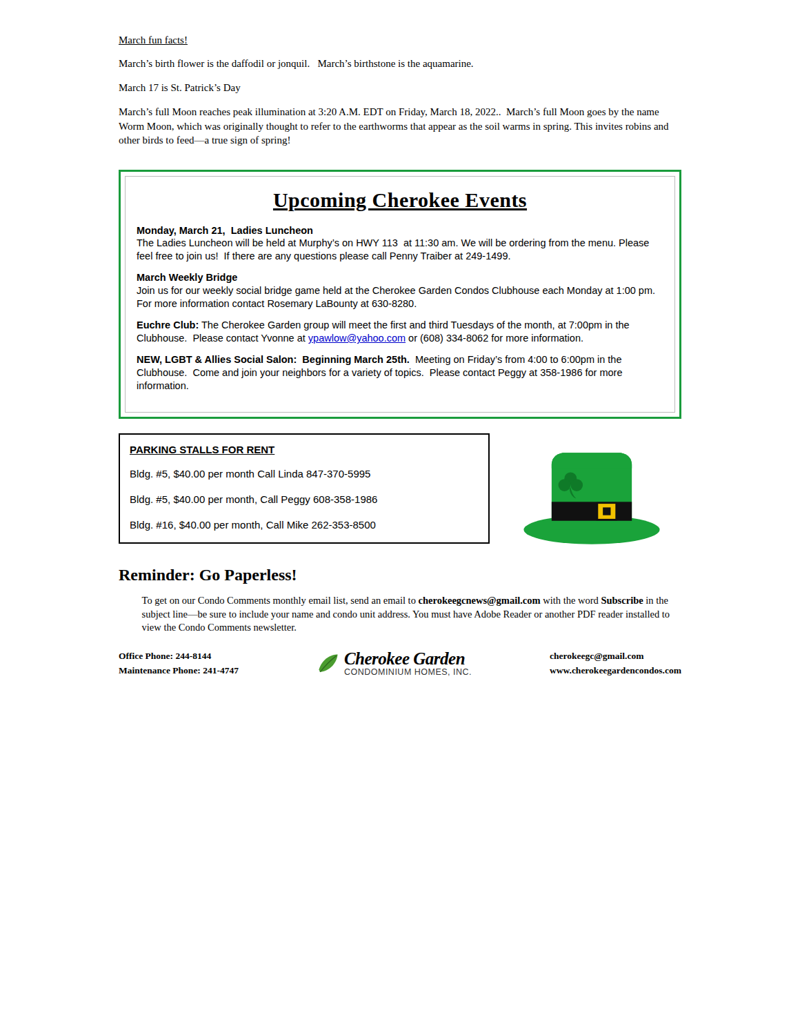March fun facts!
March’s birth flower is the daffodil or jonquil. March’s birthstone is the aquamarine.
March 17 is St. Patrick’s Day
March’s full Moon reaches peak illumination at 3:20 A.M. EDT on Friday, March 18, 2022.. March’s full Moon goes by the name Worm Moon, which was originally thought to refer to the earthworms that appear as the soil warms in spring. This invites robins and other birds to feed—a true sign of spring!
Upcoming Cherokee Events
Monday, March 21, Ladies Luncheon
The Ladies Luncheon will be held at Murphy’s on HWY 113 at 11:30 am. We will be ordering from the menu. Please feel free to join us! If there are any questions please call Penny Traiber at 249-1499.
March Weekly Bridge
Join us for our weekly social bridge game held at the Cherokee Garden Condos Clubhouse each Monday at 1:00 pm. For more information contact Rosemary LaBounty at 630-8280.
Euchre Club: The Cherokee Garden group will meet the first and third Tuesdays of the month, at 7:00pm in the Clubhouse. Please contact Yvonne at ypawlow@yahoo.com or (608) 334-8062 for more information.
NEW, LGBT & Allies Social Salon: Beginning March 25th. Meeting on Friday’s from 4:00 to 6:00pm in the Clubhouse. Come and join your neighbors for a variety of topics. Please contact Peggy at 358-1986 for more information.
PARKING STALLS FOR RENT
Bldg. #5, $40.00 per month Call Linda 847-370-5995
Bldg. #5, $40.00 per month, Call Peggy 608-358-1986
Bldg. #16, $40.00 per month, Call Mike 262-353-8500
Reminder: Go Paperless!
To get on our Condo Comments monthly email list, send an email to cherokeegcnews@gmail.com with the word Subscribe in the subject line—be sure to include your name and condo unit address. You must have Adobe Reader or another PDF reader installed to view the Condo Comments newsletter.
Office Phone: 244-8144
Maintenance Phone: 241-4747
Cherokee Garden
CONDOMINIUM HOMES, INC.
cherokeegc@gmail.com
www.cherokeegardencondos.com